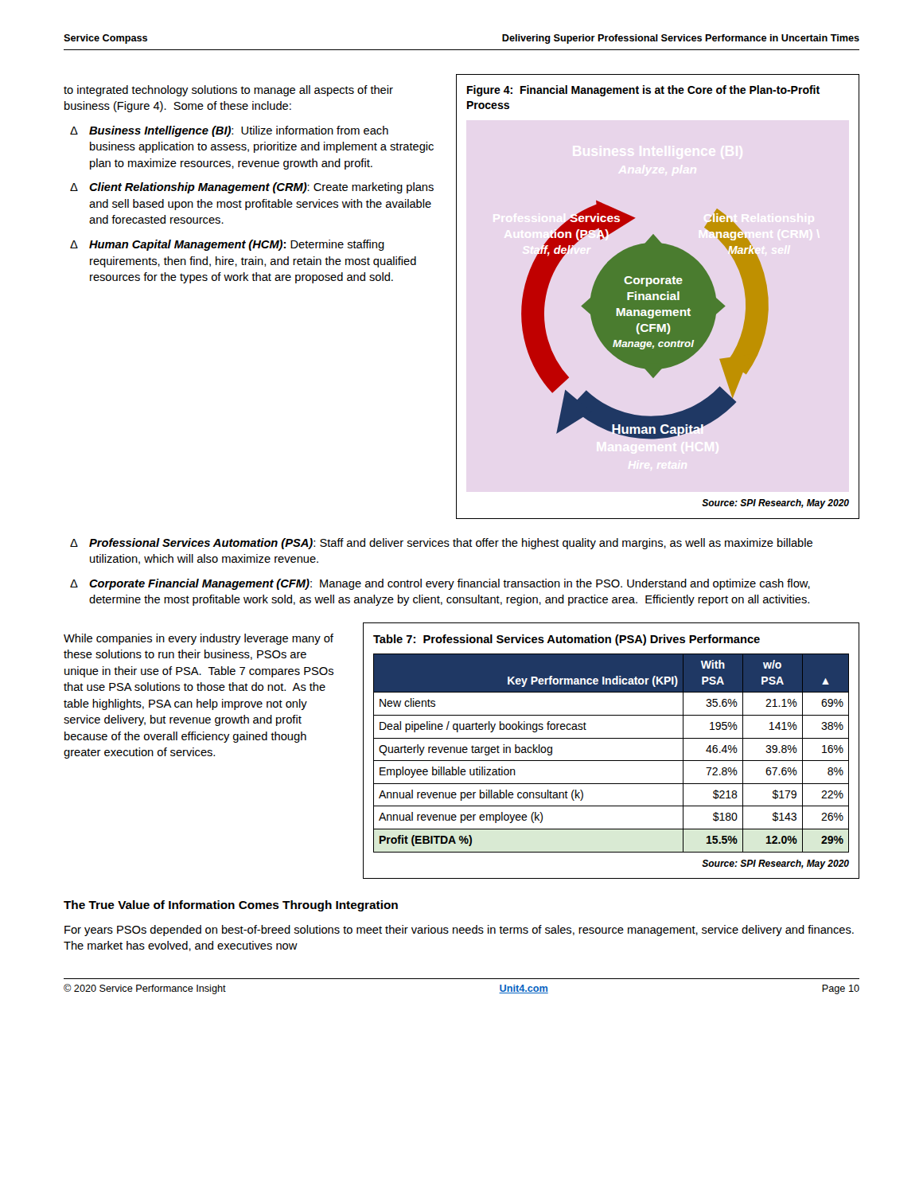Service Compass
Delivering Superior Professional Services Performance in Uncertain Times
to integrated technology solutions to manage all aspects of their business (Figure 4). Some of these include:
Business Intelligence (BI): Utilize information from each business application to assess, prioritize and implement a strategic plan to maximize resources, revenue growth and profit.
Client Relationship Management (CRM): Create marketing plans and sell based upon the most profitable services with the available and forecasted resources.
Human Capital Management (HCM): Determine staffing requirements, then find, hire, train, and retain the most qualified resources for the types of work that are proposed and sold.
Figure 4: Financial Management is at the Core of the Plan-to-Profit Process
Business Intelligence (BI) Analyze, plan Professional Services Automation (PSA) Staff, deliver Client Relationship Management (CRM) \ Market, sell Corporate Financial Management (CFM) Manage, control Human Capital Management (HCM) Hire, retain
Source: SPI Research, May 2020
Professional Services Automation (PSA): Staff and deliver services that offer the highest quality and margins, as well as maximize billable utilization, which will also maximize revenue.
Corporate Financial Management (CFM): Manage and control every financial transaction in the PSO. Understand and optimize cash flow, determine the most profitable work sold, as well as analyze by client, consultant, region, and practice area. Efficiently report on all activities.
While companies in every industry leverage many of these solutions to run their business, PSOs are unique in their use of PSA. Table 7 compares PSOs that use PSA solutions to those that do not. As the table highlights, PSA can help improve not only service delivery, but revenue growth and profit because of the overall efficiency gained though greater execution of services.
Table 7: Professional Services Automation (PSA) Drives Performance
| Key Performance Indicator (KPI) | With PSA | w/o PSA | ▲ |
| --- | --- | --- | --- |
| New clients | 35.6% | 21.1% | 69% |
| Deal pipeline / quarterly bookings forecast | 195% | 141% | 38% |
| Quarterly revenue target in backlog | 46.4% | 39.8% | 16% |
| Employee billable utilization | 72.8% | 67.6% | 8% |
| Annual revenue per billable consultant (k) | $218 | $179 | 22% |
| Annual revenue per employee (k) | $180 | $143 | 26% |
| Profit (EBITDA %) | 15.5% | 12.0% | 29% |
Source: SPI Research, May 2020
The True Value of Information Comes Through Integration
For years PSOs depended on best-of-breed solutions to meet their various needs in terms of sales, resource management, service delivery and finances. The market has evolved, and executives now
© 2020 Service Performance Insight
Unit4.com
Page 10